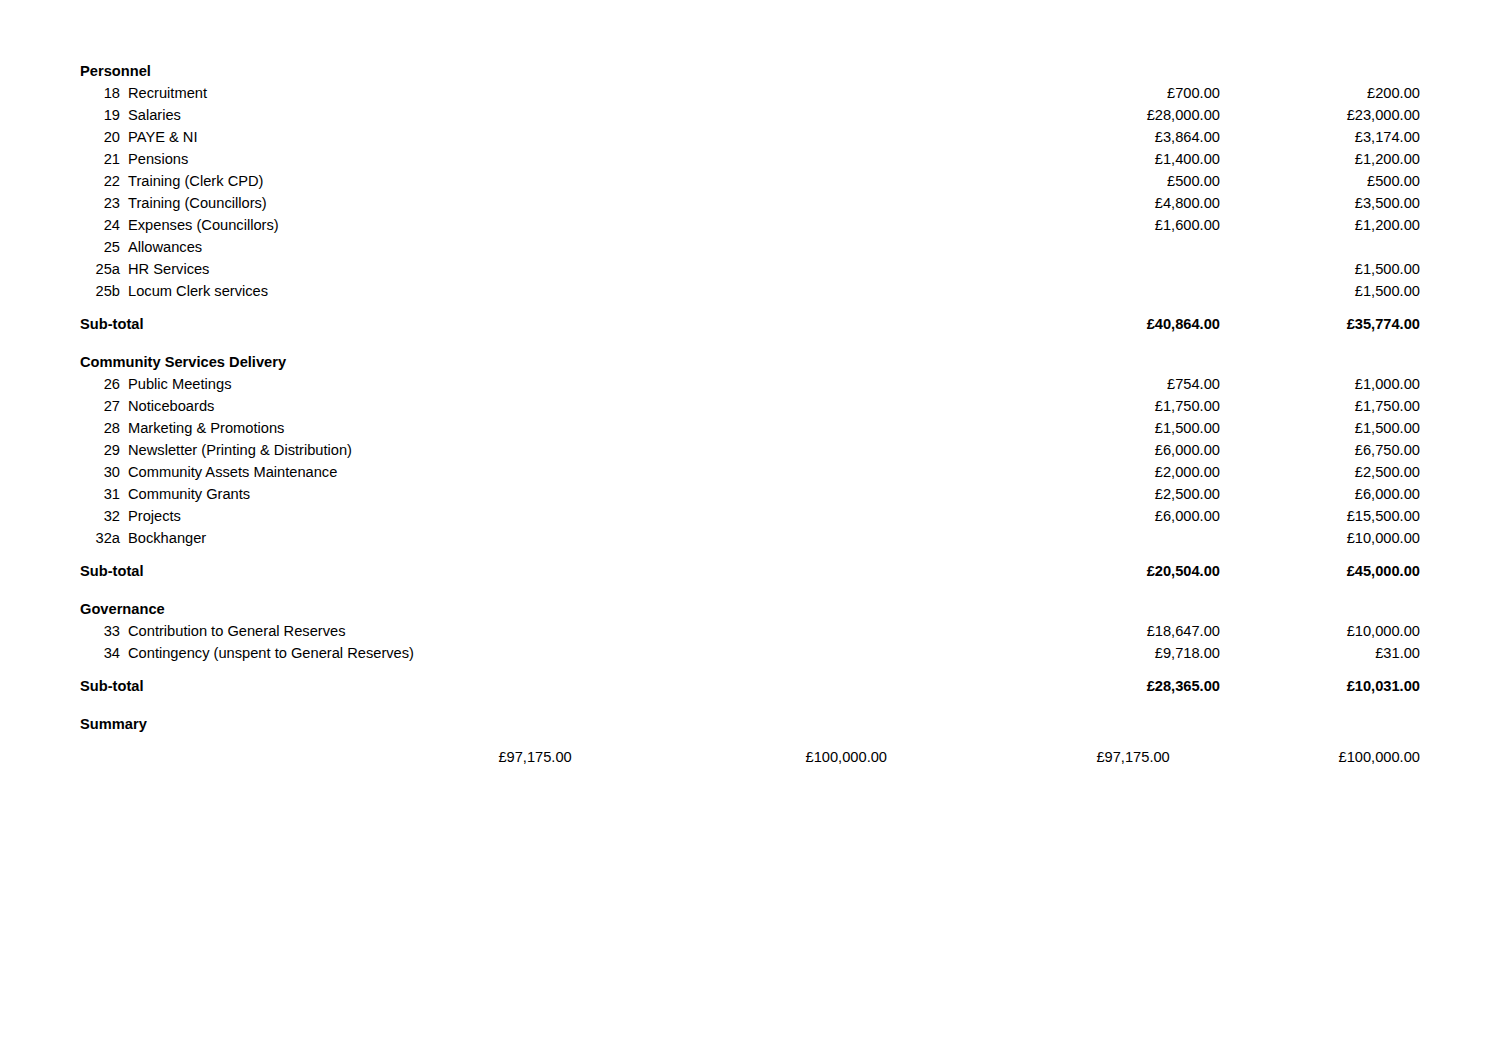| Personnel | | |
| 18 | Recruitment | £700.00 | £200.00 |
| 19 | Salaries | £28,000.00 | £23,000.00 |
| 20 | PAYE & NI | £3,864.00 | £3,174.00 |
| 21 | Pensions | £1,400.00 | £1,200.00 |
| 22 | Training (Clerk CPD) | £500.00 | £500.00 |
| 23 | Training (Councillors) | £4,800.00 | £3,500.00 |
| 24 | Expenses (Councillors) | £1,600.00 | £1,200.00 |
| 25 | Allowances | | |
| 25a | HR Services | | £1,500.00 |
| 25b | Locum Clerk services | | £1,500.00 |
| Sub-total | £40,864.00 | £35,774.00 |
| Community Services Delivery | | |
| 26 | Public Meetings | £754.00 | £1,000.00 |
| 27 | Noticeboards | £1,750.00 | £1,750.00 |
| 28 | Marketing & Promotions | £1,500.00 | £1,500.00 |
| 29 | Newsletter (Printing & Distribution) | £6,000.00 | £6,750.00 |
| 30 | Community Assets Maintenance | £2,000.00 | £2,500.00 |
| 31 | Community Grants | £2,500.00 | £6,000.00 |
| 32 | Projects | £6,000.00 | £15,500.00 |
| 32a | Bockhanger | | £10,000.00 |
| Sub-total | £20,504.00 | £45,000.00 |
| Governance | | |
| 33 | Contribution to General Reserves | £18,647.00 | £10,000.00 |
| 34 | Contingency (unspent to General Reserves) | £9,718.00 | £31.00 |
| Sub-total | £28,365.00 | £10,031.00 |
| Summary |
| | £97,175.00 | £100,000.00 | £97,175.00 | £100,000.00 |